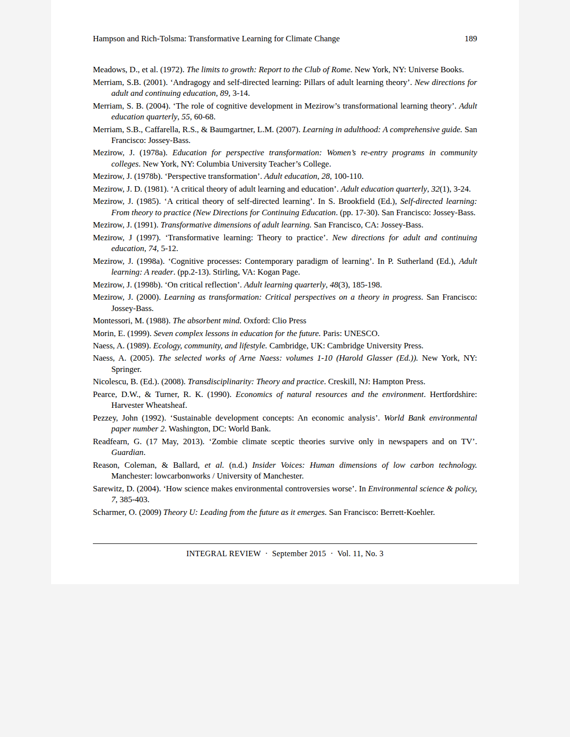Hampson and Rich-Tolsma: Transformative Learning for Climate Change
189
Meadows, D., et al. (1972). The limits to growth: Report to the Club of Rome. New York, NY: Universe Books.
Merriam, S.B. (2001). ‘Andragogy and self-directed learning: Pillars of adult learning theory’. New directions for adult and continuing education, 89, 3-14.
Merriam, S. B. (2004). ‘The role of cognitive development in Mezirow’s transformational learning theory’. Adult education quarterly, 55, 60-68.
Merriam, S.B., Caffarella, R.S., & Baumgartner, L.M. (2007). Learning in adulthood: A comprehensive guide. San Francisco: Jossey-Bass.
Mezirow, J. (1978a). Education for perspective transformation: Women’s re-entry programs in community colleges. New York, NY: Columbia University Teacher’s College.
Mezirow, J. (1978b). ‘Perspective transformation’. Adult education, 28, 100-110.
Mezirow, J. D. (1981). ‘A critical theory of adult learning and education’. Adult education quarterly, 32(1), 3-24.
Mezirow, J. (1985). ‘A critical theory of self-directed learning’. In S. Brookfield (Ed.), Self-directed learning: From theory to practice (New Directions for Continuing Education. (pp. 17-30). San Francisco: Jossey-Bass.
Mezirow, J. (1991). Transformative dimensions of adult learning. San Francisco, CA: Jossey-Bass.
Mezirow, J (1997). ‘Transformative learning: Theory to practice’. New directions for adult and continuing education, 74, 5-12.
Mezirow, J. (1998a). ‘Cognitive processes: Contemporary paradigm of learning’. In P. Sutherland (Ed.), Adult learning: A reader. (pp.2-13). Stirling, VA: Kogan Page.
Mezirow, J. (1998b). ‘On critical reflection’. Adult learning quarterly, 48(3), 185-198.
Mezirow, J. (2000). Learning as transformation: Critical perspectives on a theory in progress. San Francisco: Jossey-Bass.
Montessori, M. (1988). The absorbent mind. Oxford: Clio Press
Morin, E. (1999). Seven complex lessons in education for the future. Paris: UNESCO.
Naess, A. (1989). Ecology, community, and lifestyle. Cambridge, UK: Cambridge University Press.
Naess, A. (2005). The selected works of Arne Naess: volumes 1-10 (Harold Glasser (Ed.)). New York, NY: Springer.
Nicolescu, B. (Ed.). (2008). Transdisciplinarity: Theory and practice. Creskill, NJ: Hampton Press.
Pearce, D.W., & Turner, R. K. (1990). Economics of natural resources and the environment. Hertfordshire: Harvester Wheatsheaf.
Pezzey, John (1992). ‘Sustainable development concepts: An economic analysis’. World Bank environmental paper number 2. Washington, DC: World Bank.
Readfearn, G. (17 May, 2013). ‘Zombie climate sceptic theories survive only in newspapers and on TV’. Guardian.
Reason, Coleman, & Ballard, et al. (n.d.) Insider Voices: Human dimensions of low carbon technology. Manchester: lowcarbonworks / University of Manchester.
Sarewitz, D. (2004). ‘How science makes environmental controversies worse’. In Environmental science & policy, 7, 385-403.
Scharmer, O. (2009) Theory U: Leading from the future as it emerges. San Francisco: Berrett-Koehler.
INTEGRAL REVIEW · September 2015 · Vol. 11, No. 3